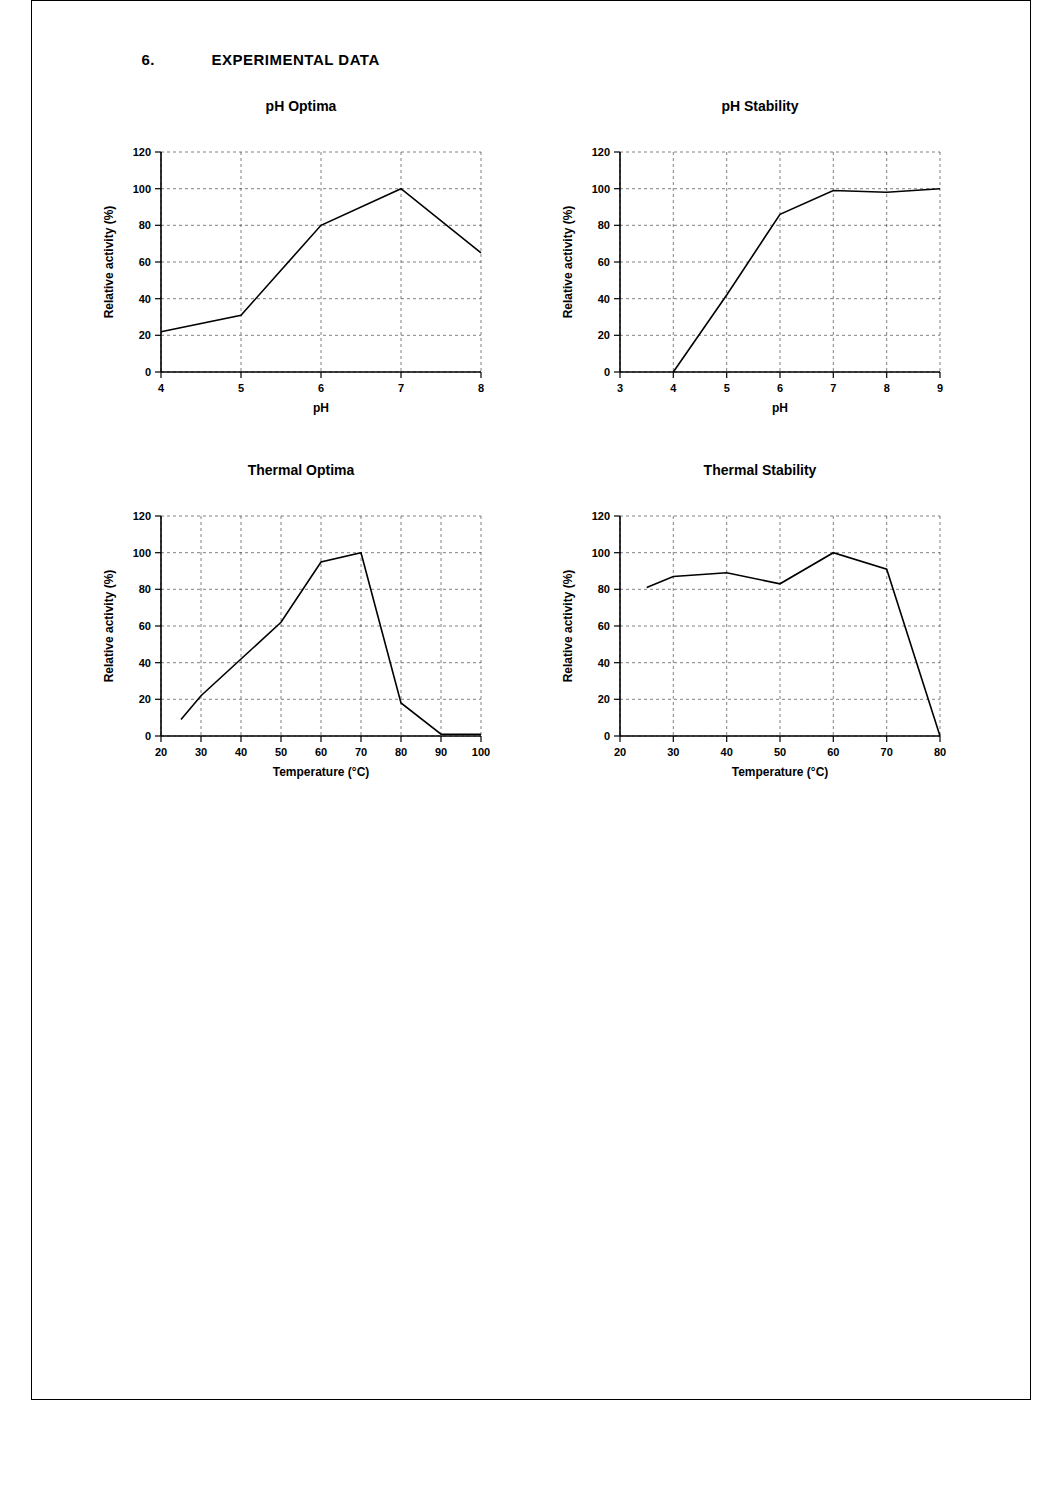6. EXPERIMENTAL DATA
pH Optima
0 20 40 60 80 100 120 4 5 6 7 8 pH Relative activity (%)
pH Stability
0 20 40 60 80 100 120 3 4 5 6 7 8 9 pH Relative activity (%)
Thermal Optima
0 20 40 60 80 100 120 20 30 40 50 60 70 80 90 100 Temperature (°C) Relative activity (%)
Thermal Stability
0 20 40 60 80 100 120 20 30 40 50 60 70 80 Temperature (°C) Relative activity (%)